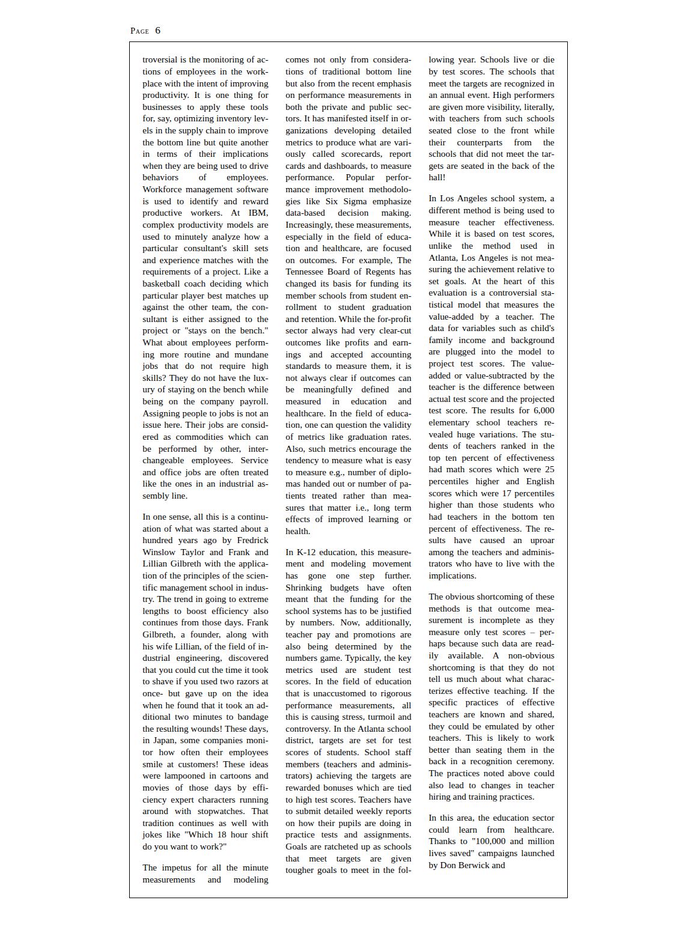Page 6
troversial is the monitoring of actions of employees in the workplace with the intent of improving productivity. It is one thing for businesses to apply these tools for, say, optimizing inventory levels in the supply chain to improve the bottom line but quite another in terms of their implications when they are being used to drive behaviors of employees. Workforce management software is used to identify and reward productive workers. At IBM, complex productivity models are used to minutely analyze how a particular consultant's skill sets and experience matches with the requirements of a project. Like a basketball coach deciding which particular player best matches up against the other team, the consultant is either assigned to the project or "stays on the bench." What about employees performing more routine and mundane jobs that do not require high skills? They do not have the luxury of staying on the bench while being on the company payroll. Assigning people to jobs is not an issue here. Their jobs are considered as commodities which can be performed by other, interchangeable employees. Service and office jobs are often treated like the ones in an industrial assembly line.
In one sense, all this is a continuation of what was started about a hundred years ago by Fredrick Winslow Taylor and Frank and Lillian Gilbreth with the application of the principles of the scientific management school in industry. The trend in going to extreme lengths to boost efficiency also continues from those days. Frank Gilbreth, a founder, along with his wife Lillian, of the field of industrial engineering, discovered that you could cut the time it took to shave if you used two razors at once- but gave up on the idea when he found that it took an additional two minutes to bandage the resulting wounds! These days, in Japan, some companies monitor how often their employees smile at customers! These ideas were lampooned in cartoons and movies of those days by efficiency expert characters running around with stopwatches. That tradition continues as well with jokes like "Which 18 hour shift do you want to work?"
The impetus for all the minute measurements and modeling comes not only from considerations of traditional bottom line but also from the recent emphasis on performance measurements in both the private and public sectors. It has manifested itself in organizations developing detailed metrics to produce what are variously called scorecards, report cards and dashboards, to measure performance. Popular performance improvement methodologies like Six Sigma emphasize data-based decision making. Increasingly, these measurements, especially in the field of education and healthcare, are focused on outcomes. For example, The Tennessee Board of Regents has changed its basis for funding its member schools from student enrollment to student graduation and retention. While the for-profit sector always had very clear-cut outcomes like profits and earnings and accepted accounting standards to measure them, it is not always clear if outcomes can be meaningfully defined and measured in education and healthcare. In the field of education, one can question the validity of metrics like graduation rates. Also, such metrics encourage the tendency to measure what is easy to measure e.g., number of diplomas handed out or number of patients treated rather than measures that matter i.e., long term effects of improved learning or health.
In K-12 education, this measurement and modeling movement has gone one step further. Shrinking budgets have often meant that the funding for the school systems has to be justified by numbers. Now, additionally, teacher pay and promotions are also being determined by the numbers game. Typically, the key metrics used are student test scores. In the field of education that is unaccustomed to rigorous performance measurements, all this is causing stress, turmoil and controversy. In the Atlanta school district, targets are set for test scores of students. School staff members (teachers and administrators) achieving the targets are rewarded bonuses which are tied to high test scores. Teachers have to submit detailed weekly reports on how their pupils are doing in practice tests and assignments. Goals are ratcheted up as schools that meet targets are given tougher goals to meet in the following year. Schools live or die by test scores. The schools that meet the targets are recognized in an annual event. High performers are given more visibility, literally, with teachers from such schools seated close to the front while their counterparts from the schools that did not meet the targets are seated in the back of the hall!
In Los Angeles school system, a different method is being used to measure teacher effectiveness. While it is based on test scores, unlike the method used in Atlanta, Los Angeles is not measuring the achievement relative to set goals. At the heart of this evaluation is a controversial statistical model that measures the value-added by a teacher. The data for variables such as child's family income and background are plugged into the model to project test scores. The value-added or value-subtracted by the teacher is the difference between actual test score and the projected test score. The results for 6,000 elementary school teachers revealed huge variations. The students of teachers ranked in the top ten percent of effectiveness had math scores which were 25 percentiles higher and English scores which were 17 percentiles higher than those students who had teachers in the bottom ten percent of effectiveness. The results have caused an uproar among the teachers and administrators who have to live with the implications.
The obvious shortcoming of these methods is that outcome measurement is incomplete as they measure only test scores – perhaps because such data are readily available. A non-obvious shortcoming is that they do not tell us much about what characterizes effective teaching. If the specific practices of effective teachers are known and shared, they could be emulated by other teachers. This is likely to work better than seating them in the back in a recognition ceremony. The practices noted above could also lead to changes in teacher hiring and training practices.
In this area, the education sector could learn from healthcare. Thanks to "100,000 and million lives saved" campaigns launched by Don Berwick and